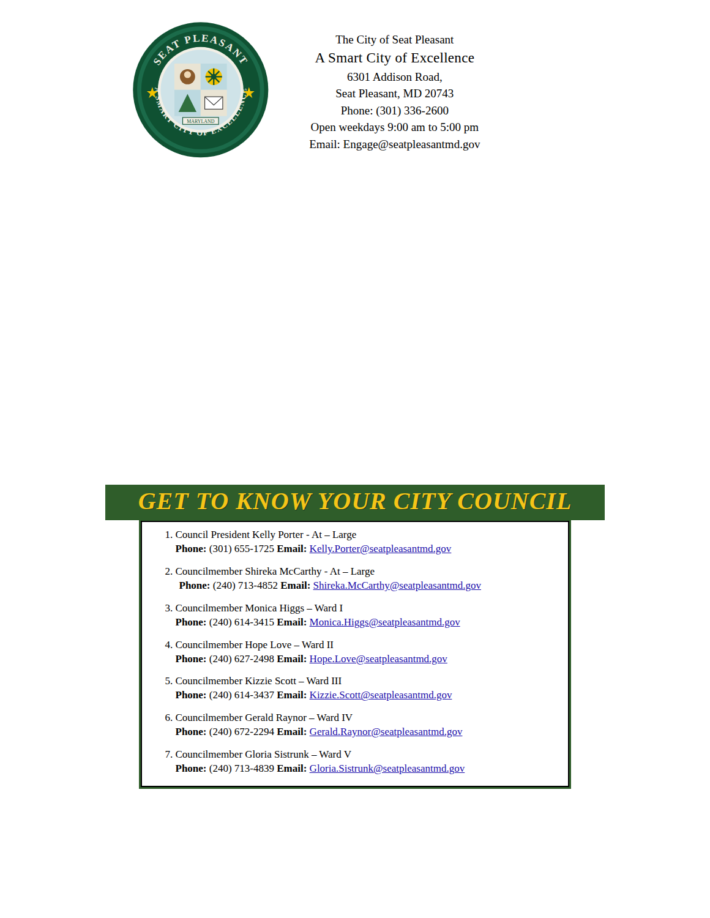MARYLAND SEAT PLEASANT A SMART CITY OF EXCELLENCE
The City of Seat Pleasant
A Smart City of Excellence
6301 Addison Road,
Seat Pleasant, MD 20743
Phone: (301) 336-2600
Open weekdays 9:00 am to 5:00 pm
Email: Engage@seatpleasantmd.gov
GET TO KNOW YOUR CITY COUNCIL
Council President Kelly Porter - At – Large Phone: (301) 655-1725 Email: Kelly.Porter@seatpleasantmd.gov
Councilmember Shireka McCarthy - At – Large Phone: (240) 713-4852 Email: Shireka.McCarthy@seatpleasantmd.gov
Councilmember Monica Higgs – Ward I Phone: (240) 614-3415 Email: Monica.Higgs@seatpleasantmd.gov
Councilmember Hope Love – Ward II Phone: (240) 627-2498 Email: Hope.Love@seatpleasantmd.gov
Councilmember Kizzie Scott – Ward III Phone: (240) 614-3437 Email: Kizzie.Scott@seatpleasantmd.gov
Councilmember Gerald Raynor – Ward IV Phone: (240) 672-2294 Email: Gerald.Raynor@seatpleasantmd.gov
Councilmember Gloria Sistrunk – Ward V Phone: (240) 713-4839 Email: Gloria.Sistrunk@seatpleasantmd.gov